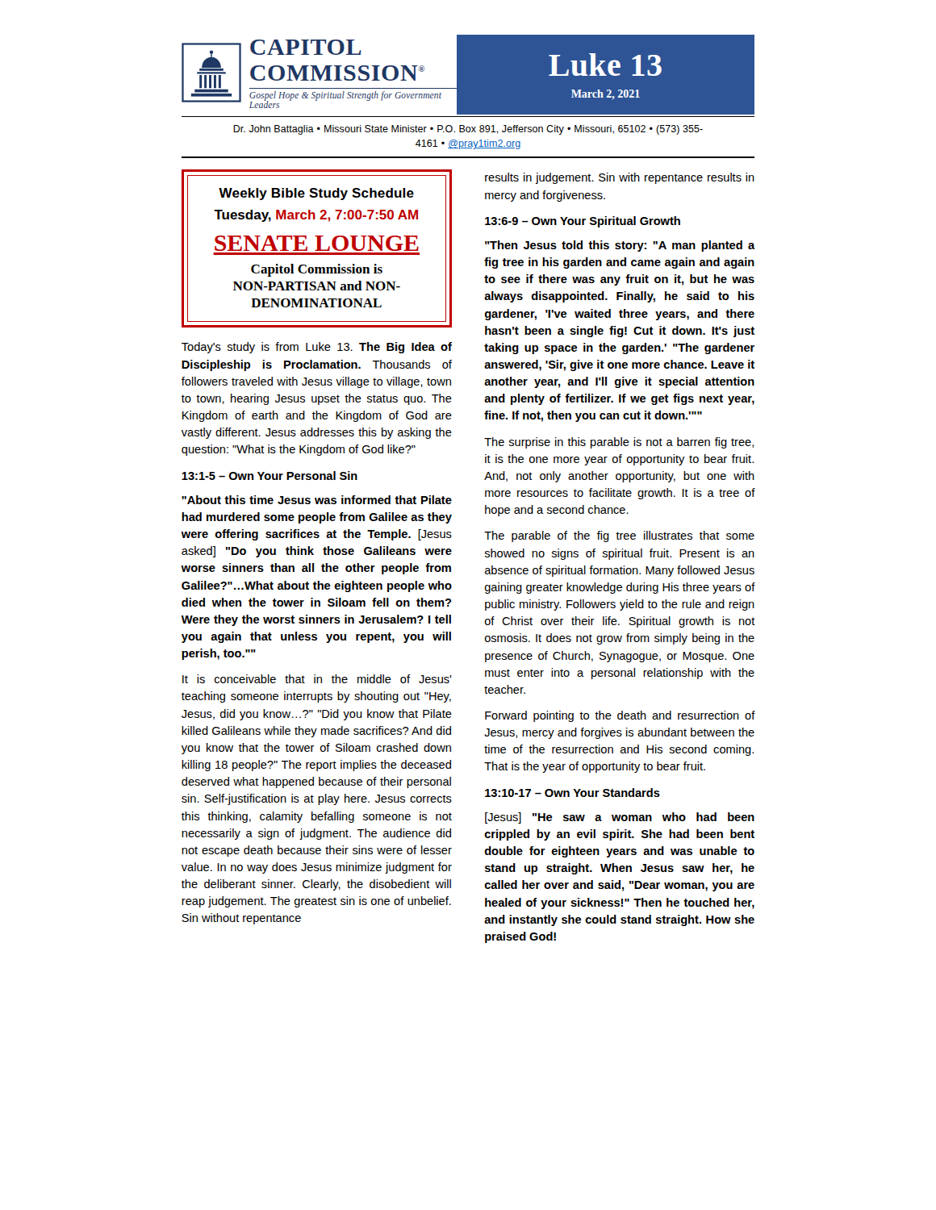Capitol dome emblem
CAPITOL COMMISSION®
Gospel Hope & Spiritual Strength for Government Leaders
Luke 13
March 2, 2021
Dr. John Battaglia•Missouri State Minister•P.O. Box 891, Jefferson City•Missouri, 65102•(573) 355-4161•@pray1tim2.org
Weekly Bible Study Schedule
Tuesday, March 2, 7:00-7:50 AM
SENATE LOUNGE
Capitol Commission is
NON-PARTISAN and NON-
DENOMINATIONAL
Today's study is from Luke 13. The Big Idea of Discipleship is Proclamation. Thousands of followers traveled with Jesus village to village, town to town, hearing Jesus upset the status quo. The Kingdom of earth and the Kingdom of God are vastly different. Jesus addresses this by asking the question: "What is the Kingdom of God like?"
13:1-5 – Own Your Personal Sin
"About this time Jesus was informed that Pilate had murdered some people from Galilee as they were offering sacrifices at the Temple. [Jesus asked] "Do you think those Galileans were worse sinners than all the other people from Galilee?"…What about the eighteen people who died when the tower in Siloam fell on them? Were they the worst sinners in Jerusalem? I tell you again that unless you repent, you will perish, too.""
It is conceivable that in the middle of Jesus' teaching someone interrupts by shouting out "Hey, Jesus, did you know…?" "Did you know that Pilate killed Galileans while they made sacrifices? And did you know that the tower of Siloam crashed down killing 18 people?" The report implies the deceased deserved what happened because of their personal sin. Self-justification is at play here. Jesus corrects this thinking, calamity befalling someone is not necessarily a sign of judgment. The audience did not escape death because their sins were of lesser value. In no way does Jesus minimize judgment for the deliberant sinner. Clearly, the disobedient will reap judgement. The greatest sin is one of unbelief. Sin without repentance
results in judgement. Sin with repentance results in mercy and forgiveness.
13:6-9 – Own Your Spiritual Growth
"Then Jesus told this story: "A man planted a fig tree in his garden and came again and again to see if there was any fruit on it, but he was always disappointed. F inally, he said to his gardener, 'I've waited three years, and there hasn't been a single fig! Cut it down. It's just taking up space in the garden.' "The gardener answered, 'Sir, give it one more chance. Leave it another year, and I'll give it special attention and plenty of fertilizer. If we get figs next year, fine. If not, then you can cut it down.'""
The surprise in this parable is not a barren fig tree, it is the one more year of opportunity to bear fruit. And, not only another opportunity, but one with more resources to facilitate growth. It is a tree of hope and a second chance.
The parable of the fig tree illustrates that some showed no signs of spiritual fruit. Present is an absence of spiritual formation. Many followed Jesus gaining greater knowledge during His three years of public ministry. Followers yield to the rule and reign of Christ over their life. Spiritual growth is not osmosis. It does not grow from simply being in the presence of Church, Synagogue, or Mosque. One must enter into a personal relationship with the teacher.
Forward pointing to the death and resurrection of Jesus, mercy and forgives is abundant between the time of the resurrection and His second coming. That is the year of opportunity to bear fruit.
13:10-17 – Own Your Standards
[Jesus] "He saw a woman who had been crippled by an evil spirit. She had been bent double for eighteen years and was unable to stand up straight. When Jesus saw her, he called her over and said, "Dear woman, you are healed of your sickness!" Then he touched her, and instantly she could stand straight. How she praised God!